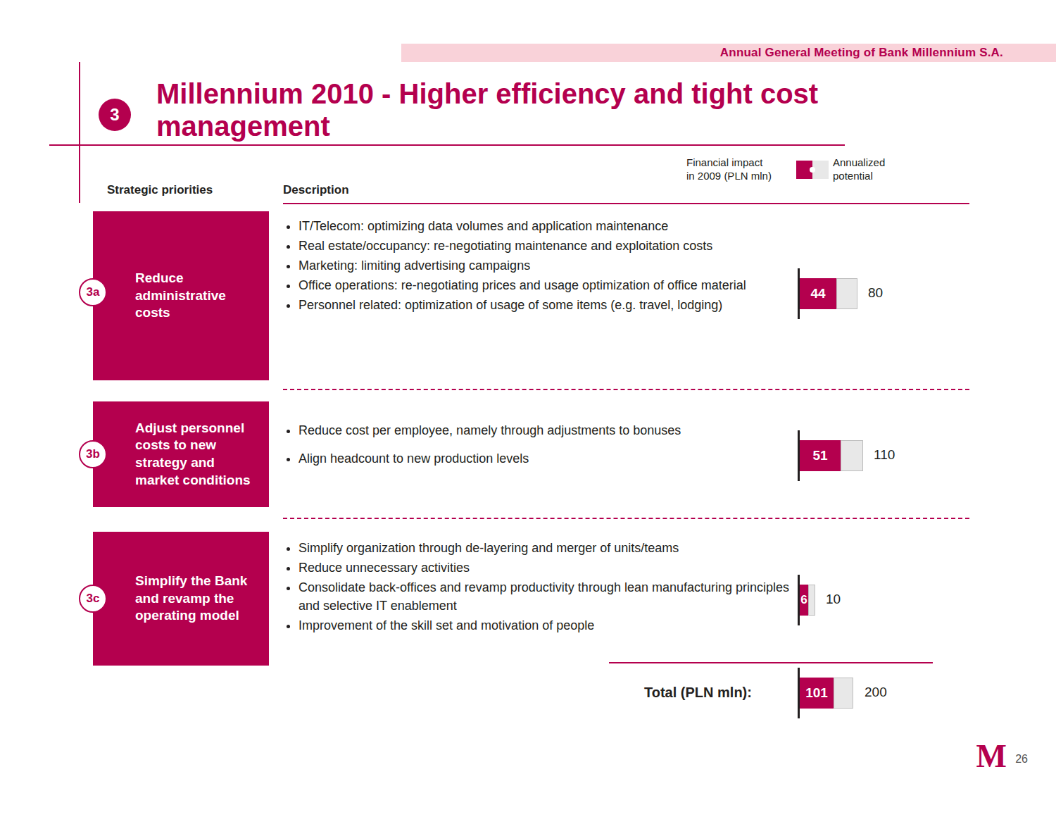Annual General Meeting of Bank Millennium S.A.
3
Millennium 2010 - Higher efficiency and tight cost
management
Financial impact
in 2009 (PLN mln) Annualized
potential
Strategic priorities
Description
3a
Reduce
administrative
costs
IT/Telecom: optimizing data volumes and application maintenance
Real estate/occupancy: re-negotiating maintenance and exploitation costs
Marketing: limiting advertising campaigns
Office operations: re-negotiating prices and usage optimization of office material
Personnel related: optimization of usage of some items (e.g. travel, lodging)
44
80
3b
Adjust personnel
costs to new
strategy and
market conditions
Reduce cost per employee, namely through adjustments to bonuses
Align headcount to new production levels
51
110
3c
Simplify the Bank
and revamp the
operating model
Simplify organization through de-layering and merger of units/teams
Reduce unnecessary activities
Consolidate back-offices and revamp productivity through lean manufacturing principles and selective IT enablement
Improvement of the skill set and motivation of people
6
10
Total (PLN mln):
101
200
M
26